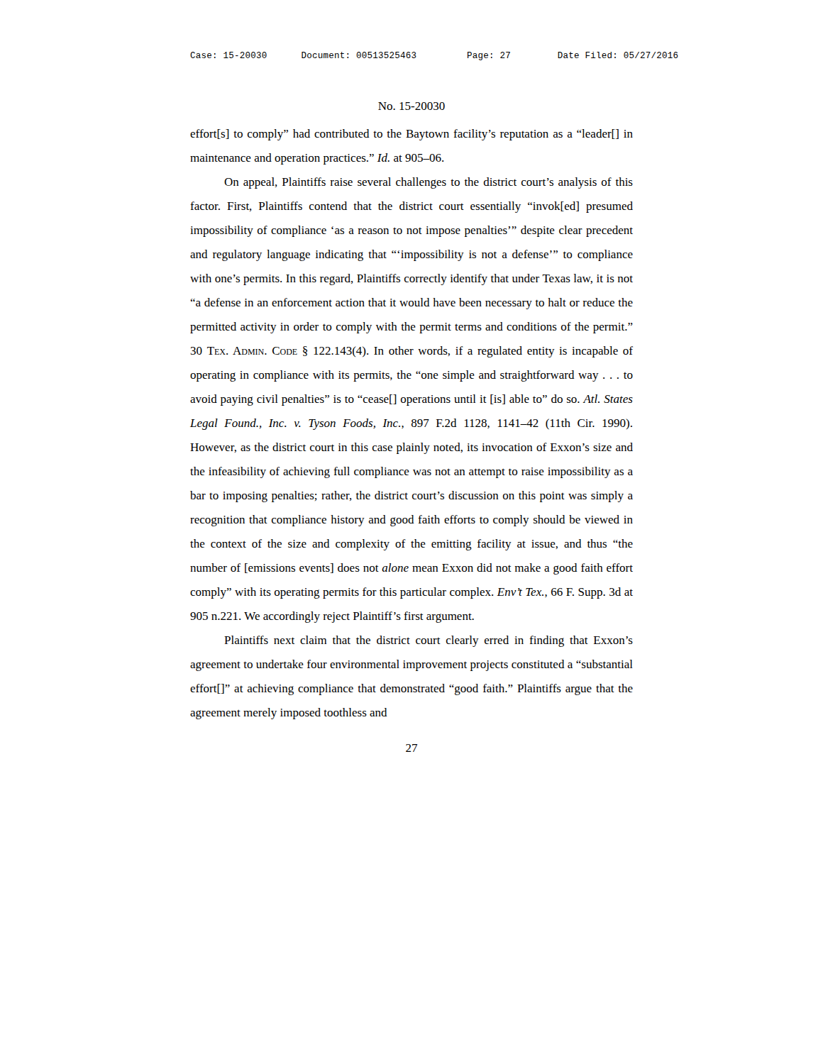Case: 15-20030 Document: 00513525463 Page: 27 Date Filed: 05/27/2016
No. 15-20030
effort[s] to comply” had contributed to the Baytown facility’s reputation as a “leader[] in maintenance and operation practices.” Id. at 905–06.
On appeal, Plaintiffs raise several challenges to the district court’s analysis of this factor. First, Plaintiffs contend that the district court essentially “invok[ed] presumed impossibility of compliance ‘as a reason to not impose penalties’” despite clear precedent and regulatory language indicating that “‘impossibility is not a defense’” to compliance with one’s permits. In this regard, Plaintiffs correctly identify that under Texas law, it is not “a defense in an enforcement action that it would have been necessary to halt or reduce the permitted activity in order to comply with the permit terms and conditions of the permit.” 30 Tex. Admin. Code § 122.143(4). In other words, if a regulated entity is incapable of operating in compliance with its permits, the “one simple and straightforward way . . . to avoid paying civil penalties” is to “cease[] operations until it [is] able to” do so. Atl. States Legal Found., Inc. v. Tyson Foods, Inc., 897 F.2d 1128, 1141–42 (11th Cir. 1990). However, as the district court in this case plainly noted, its invocation of Exxon’s size and the infeasibility of achieving full compliance was not an attempt to raise impossibility as a bar to imposing penalties; rather, the district court’s discussion on this point was simply a recognition that compliance history and good faith efforts to comply should be viewed in the context of the size and complexity of the emitting facility at issue, and thus “the number of [emissions events] does not alone mean Exxon did not make a good faith effort comply” with its operating permits for this particular complex. Env’t Tex., 66 F. Supp. 3d at 905 n.221. We accordingly reject Plaintiff’s first argument.
Plaintiffs next claim that the district court clearly erred in finding that Exxon’s agreement to undertake four environmental improvement projects constituted a “substantial effort[]” at achieving compliance that demonstrated “good faith.” Plaintiffs argue that the agreement merely imposed toothless and
27